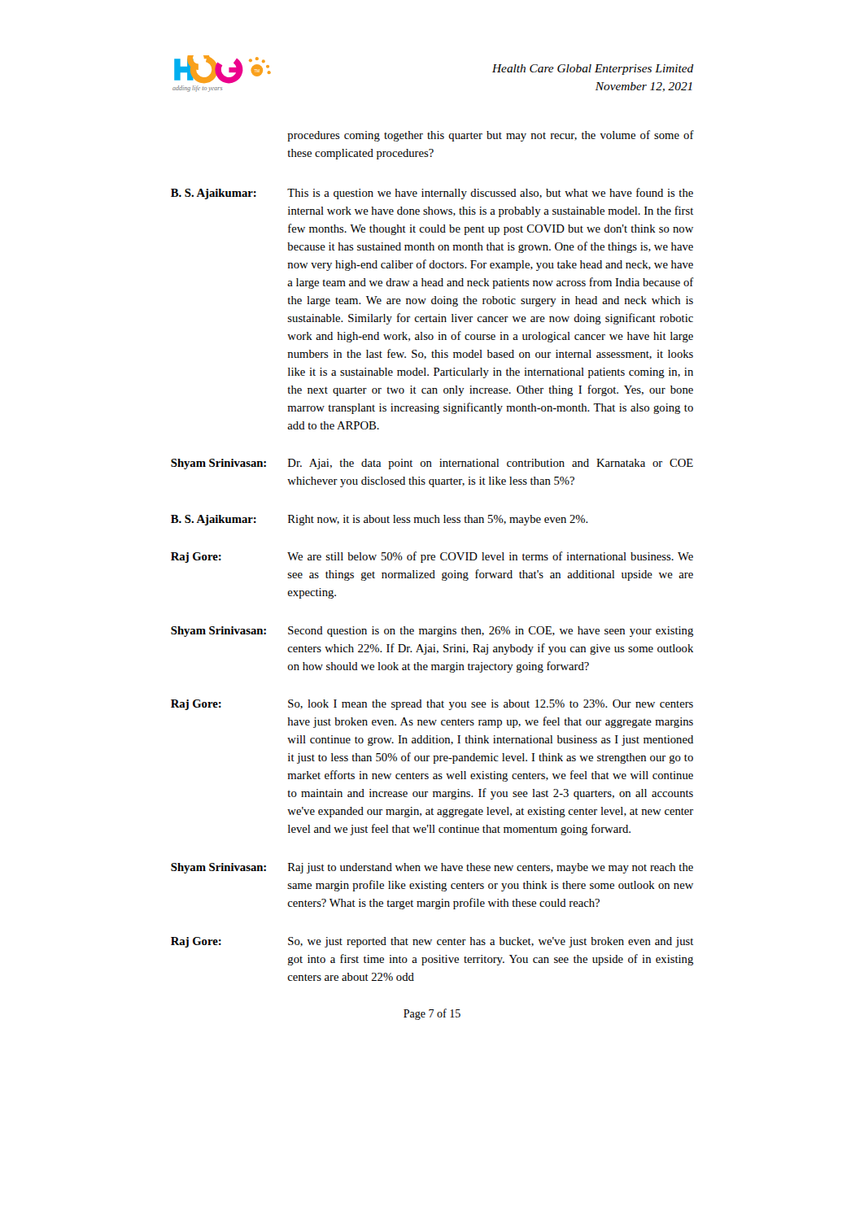TM adding life to years
Health Care Global Enterprises Limited
November 12, 2021
procedures coming together this quarter but may not recur, the volume of some of these complicated procedures?
B. S. Ajaikumar:
This is a question we have internally discussed also, but what we have found is the internal work we have done shows, this is a probably a sustainable model. In the first few months. We thought it could be pent up post COVID but we don't think so now because it has sustained month on month that is grown. One of the things is, we have now very high-end caliber of doctors. For example, you take head and neck, we have a large team and we draw a head and neck patients now across from India because of the large team. We are now doing the robotic surgery in head and neck which is sustainable. Similarly for certain liver cancer we are now doing significant robotic work and high-end work, also in of course in a urological cancer we have hit large numbers in the last few. So, this model based on our internal assessment, it looks like it is a sustainable model. Particularly in the international patients coming in, in the next quarter or two it can only increase. Other thing I forgot. Yes, our bone marrow transplant is increasing significantly month-on-month. That is also going to add to the ARPOB.
Shyam Srinivasan:
Dr. Ajai, the data point on international contribution and Karnataka or COE whichever you disclosed this quarter, is it like less than 5%?
B. S. Ajaikumar:
Right now, it is about less much less than 5%, maybe even 2%.
Raj Gore:
We are still below 50% of pre COVID level in terms of international business. We see as things get normalized going forward that's an additional upside we are expecting.
Shyam Srinivasan:
Second question is on the margins then, 26% in COE, we have seen your existing centers which 22%. If Dr. Ajai, Srini, Raj anybody if you can give us some outlook on how should we look at the margin trajectory going forward?
Raj Gore:
So, look I mean the spread that you see is about 12.5% to 23%. Our new centers have just broken even. As new centers ramp up, we feel that our aggregate margins will continue to grow. In addition, I think international business as I just mentioned it just to less than 50% of our pre-pandemic level. I think as we strengthen our go to market efforts in new centers as well existing centers, we feel that we will continue to maintain and increase our margins. If you see last 2-3 quarters, on all accounts we've expanded our margin, at aggregate level, at existing center level, at new center level and we just feel that we'll continue that momentum going forward.
Shyam Srinivasan:
Raj just to understand when we have these new centers, maybe we may not reach the same margin profile like existing centers or you think is there some outlook on new centers? What is the target margin profile with these could reach?
Raj Gore:
So, we just reported that new center has a bucket, we've just broken even and just got into a first time into a positive territory. You can see the upside of in existing centers are about 22% odd
Page 7 of 15